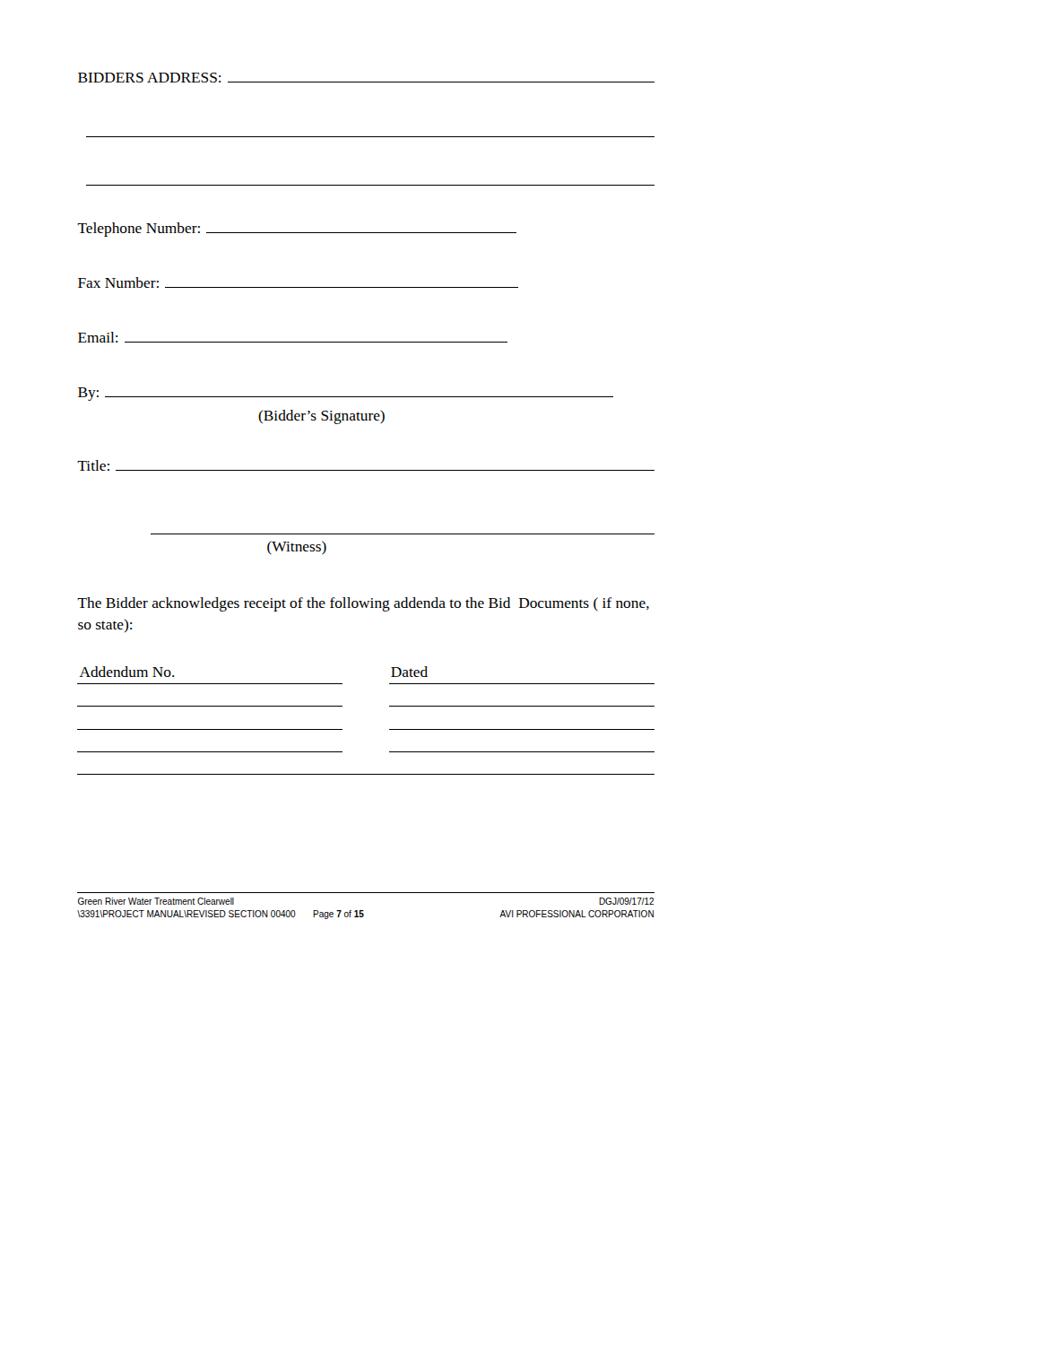BIDDERS ADDRESS:
Telephone Number:
Fax Number:
Email:
By:
(Bidder’s Signature)
Title:
(Witness)
The Bidder acknowledges receipt of the following addenda to the Bid Documents ( if none, so state):
| Addendum No. | | Dated |
Green River Water Treatment Clearwell
\3391\PROJECT MANUAL\REVISED SECTION 00400 Page 7 of 15
DGJ/09/17/12
AVI PROFESSIONAL CORPORATION